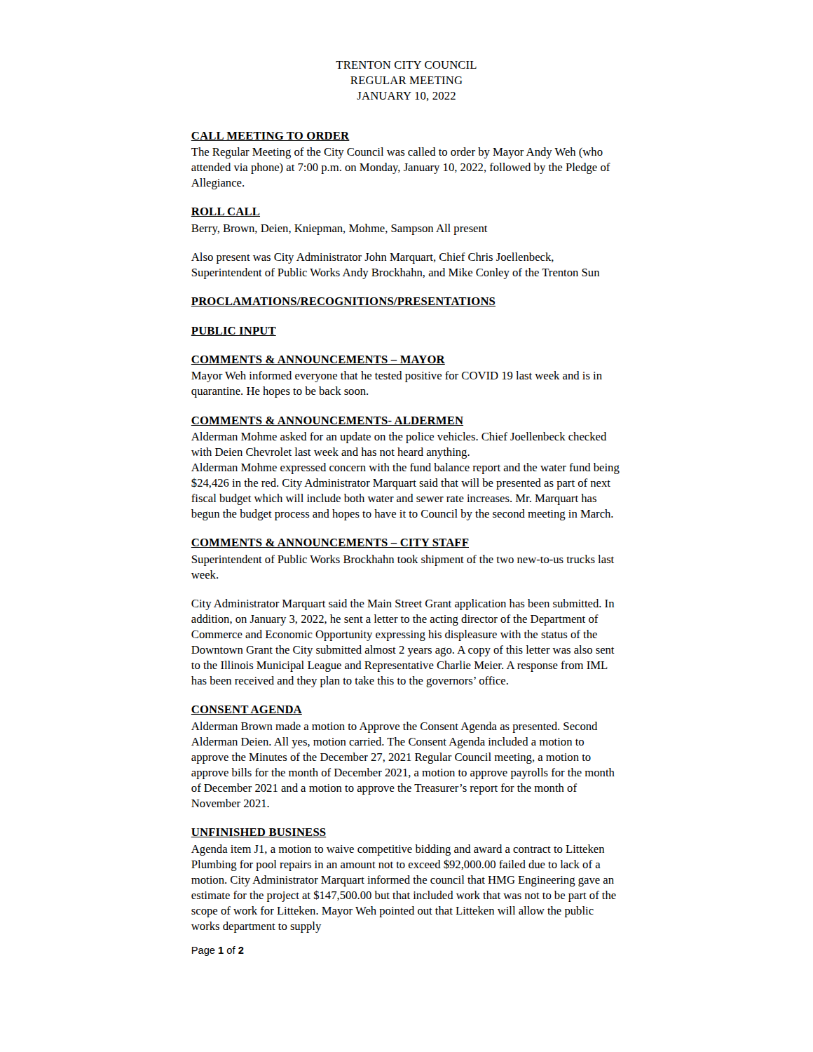TRENTON CITY COUNCIL REGULAR MEETING JANUARY 10, 2022
CALL MEETING TO ORDER
The Regular Meeting of the City Council was called to order by Mayor Andy Weh (who attended via phone) at 7:00 p.m. on Monday, January 10, 2022, followed by the Pledge of Allegiance.
ROLL CALL
Berry, Brown, Deien, Kniepman, Mohme, Sampson All present
Also present was City Administrator John Marquart, Chief Chris Joellenbeck, Superintendent of Public Works Andy Brockhahn, and Mike Conley of the Trenton Sun
PROCLAMATIONS/RECOGNITIONS/PRESENTATIONS
PUBLIC INPUT
COMMENTS & ANNOUNCEMENTS – MAYOR
Mayor Weh informed everyone that he tested positive for COVID 19 last week and is in quarantine. He hopes to be back soon.
COMMENTS & ANNOUNCEMENTS- ALDERMEN
Alderman Mohme asked for an update on the police vehicles. Chief Joellenbeck checked with Deien Chevrolet last week and has not heard anything.
Alderman Mohme expressed concern with the fund balance report and the water fund being $24,426 in the red. City Administrator Marquart said that will be presented as part of next fiscal budget which will include both water and sewer rate increases. Mr. Marquart has begun the budget process and hopes to have it to Council by the second meeting in March.
COMMENTS & ANNOUNCEMENTS – CITY STAFF
Superintendent of Public Works Brockhahn took shipment of the two new-to-us trucks last week.
City Administrator Marquart said the Main Street Grant application has been submitted. In addition, on January 3, 2022, he sent a letter to the acting director of the Department of Commerce and Economic Opportunity expressing his displeasure with the status of the Downtown Grant the City submitted almost 2 years ago. A copy of this letter was also sent to the Illinois Municipal League and Representative Charlie Meier. A response from IML has been received and they plan to take this to the governors’ office.
CONSENT AGENDA
Alderman Brown made a motion to Approve the Consent Agenda as presented. Second Alderman Deien. All yes, motion carried. The Consent Agenda included a motion to approve the Minutes of the December 27, 2021 Regular Council meeting, a motion to approve bills for the month of December 2021, a motion to approve payrolls for the month of December 2021 and a motion to approve the Treasurer’s report for the month of November 2021.
UNFINISHED BUSINESS
Agenda item J1, a motion to waive competitive bidding and award a contract to Litteken Plumbing for pool repairs in an amount not to exceed $92,000.00 failed due to lack of a motion. City Administrator Marquart informed the council that HMG Engineering gave an estimate for the project at $147,500.00 but that included work that was not to be part of the scope of work for Litteken. Mayor Weh pointed out that Litteken will allow the public works department to supply
Page 1 of 2